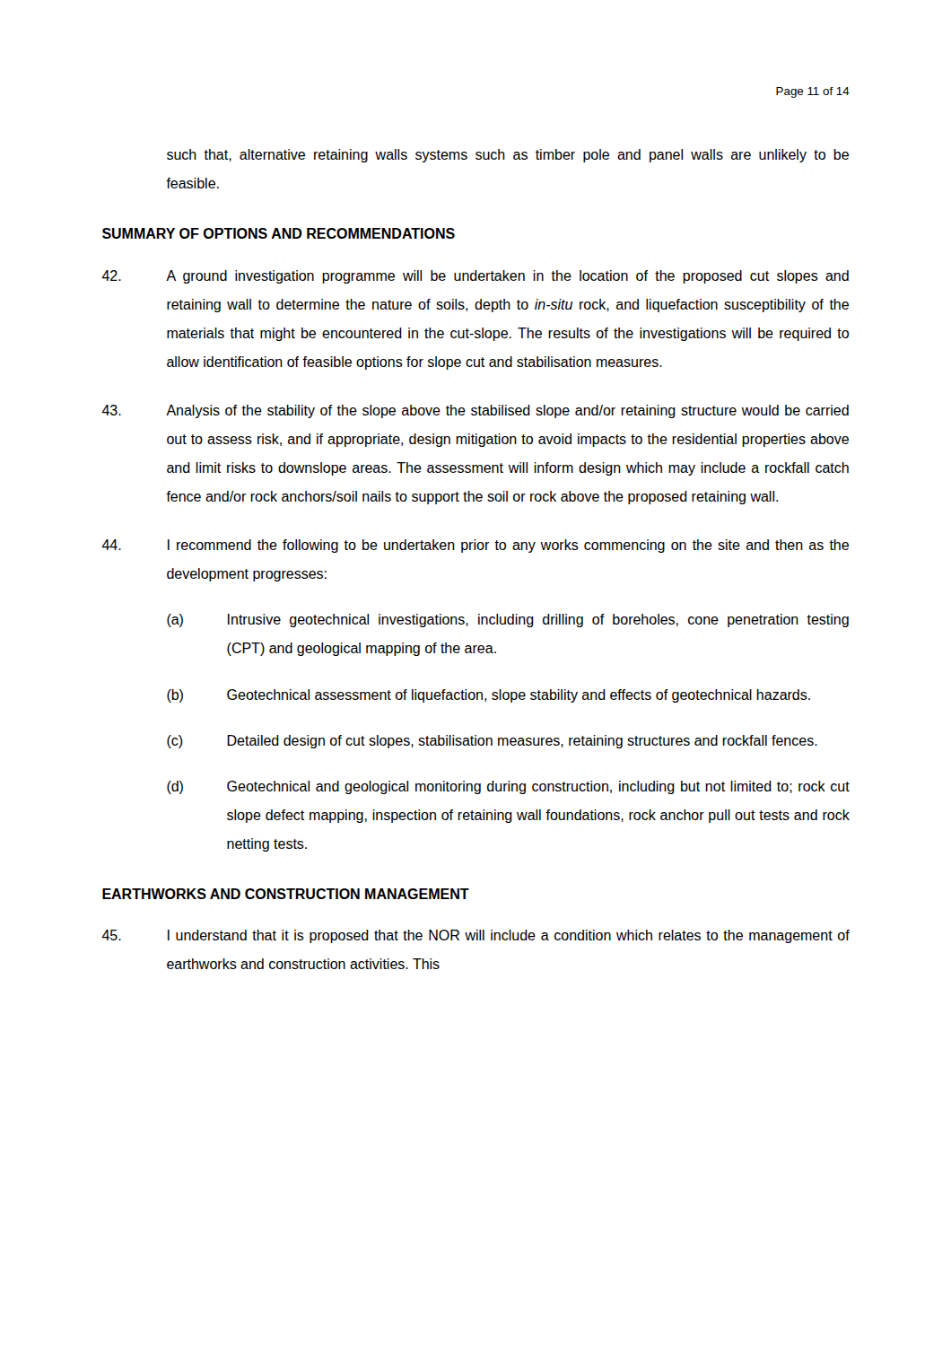Page 11 of 14
such that, alternative retaining walls systems such as timber pole and panel walls are unlikely to be feasible.
Summary of Options and Recommendations
42. A ground investigation programme will be undertaken in the location of the proposed cut slopes and retaining wall to determine the nature of soils, depth to in-situ rock, and liquefaction susceptibility of the materials that might be encountered in the cut-slope. The results of the investigations will be required to allow identification of feasible options for slope cut and stabilisation measures.
43. Analysis of the stability of the slope above the stabilised slope and/or retaining structure would be carried out to assess risk, and if appropriate, design mitigation to avoid impacts to the residential properties above and limit risks to downslope areas. The assessment will inform design which may include a rockfall catch fence and/or rock anchors/soil nails to support the soil or rock above the proposed retaining wall.
44. I recommend the following to be undertaken prior to any works commencing on the site and then as the development progresses:
(a) Intrusive geotechnical investigations, including drilling of boreholes, cone penetration testing (CPT) and geological mapping of the area.
(b) Geotechnical assessment of liquefaction, slope stability and effects of geotechnical hazards.
(c) Detailed design of cut slopes, stabilisation measures, retaining structures and rockfall fences.
(d) Geotechnical and geological monitoring during construction, including but not limited to; rock cut slope defect mapping, inspection of retaining wall foundations, rock anchor pull out tests and rock netting tests.
Earthworks and Construction Management
45. I understand that it is proposed that the NOR will include a condition which relates to the management of earthworks and construction activities. This